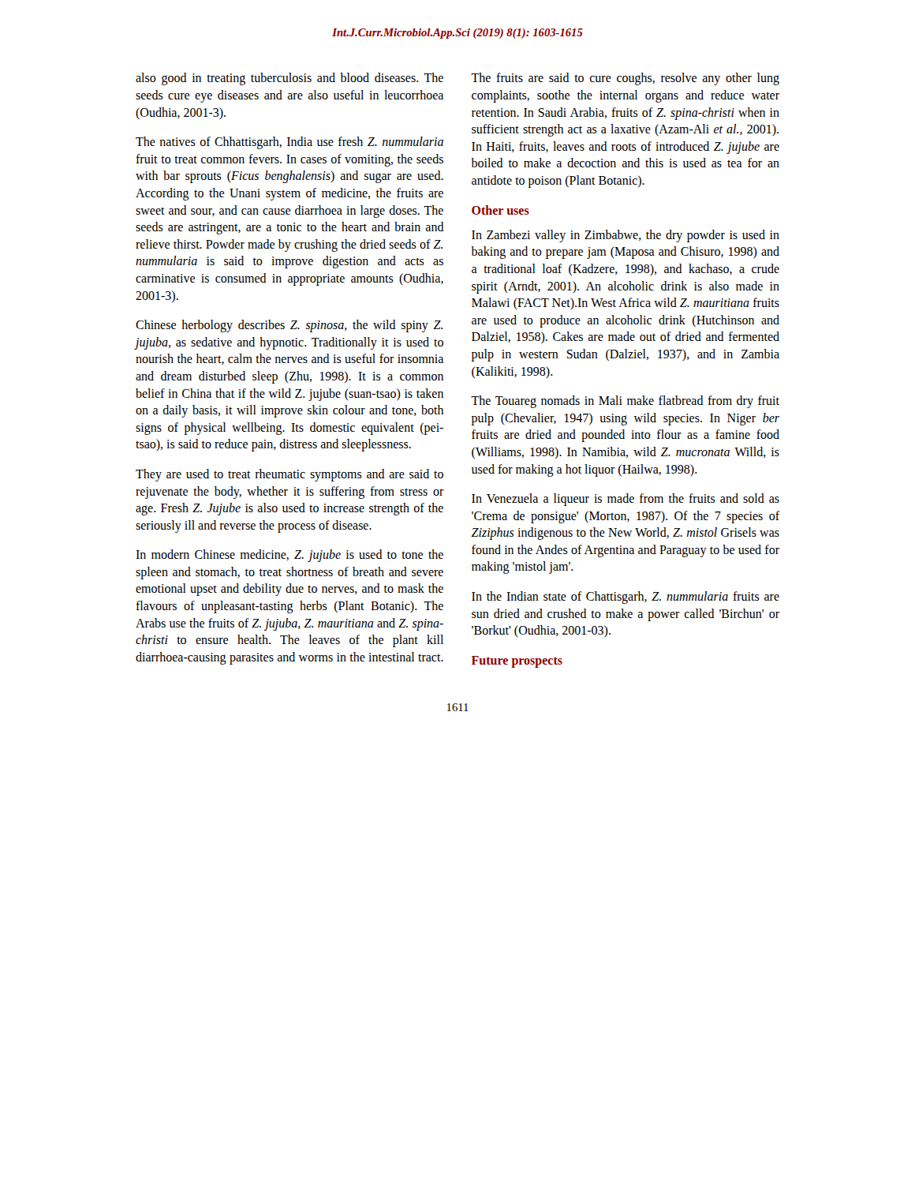Int.J.Curr.Microbiol.App.Sci (2019) 8(1): 1603-1615
also good in treating tuberculosis and blood diseases. The seeds cure eye diseases and are also useful in leucorrhoea (Oudhia, 2001-3).
The natives of Chhattisgarh, India use fresh Z. nummularia fruit to treat common fevers. In cases of vomiting, the seeds with bar sprouts (Ficus benghalensis) and sugar are used. According to the Unani system of medicine, the fruits are sweet and sour, and can cause diarrhoea in large doses. The seeds are astringent, are a tonic to the heart and brain and relieve thirst. Powder made by crushing the dried seeds of Z. nummularia is said to improve digestion and acts as carminative is consumed in appropriate amounts (Oudhia, 2001-3).
Chinese herbology describes Z. spinosa, the wild spiny Z. jujuba, as sedative and hypnotic. Traditionally it is used to nourish the heart, calm the nerves and is useful for insomnia and dream disturbed sleep (Zhu, 1998). It is a common belief in China that if the wild Z. jujube (suan-tsao) is taken on a daily basis, it will improve skin colour and tone, both signs of physical wellbeing. Its domestic equivalent (pei-tsao), is said to reduce pain, distress and sleeplessness.
They are used to treat rheumatic symptoms and are said to rejuvenate the body, whether it is suffering from stress or age. Fresh Z. Jujube is also used to increase strength of the seriously ill and reverse the process of disease.
In modern Chinese medicine, Z. jujube is used to tone the spleen and stomach, to treat shortness of breath and severe emotional upset and debility due to nerves, and to mask the flavours of unpleasant-tasting herbs (Plant Botanic). The Arabs use the fruits of Z. jujuba, Z. mauritiana and Z. spina-christi to ensure health. The leaves of the plant kill diarrhoea-causing parasites and worms in the intestinal tract. The fruits are said to cure coughs, resolve any other lung complaints, soothe the internal organs and reduce water retention. In Saudi Arabia, fruits of Z. spina-christi when in sufficient strength act as a laxative (Azam-Ali et al., 2001). In Haiti, fruits, leaves and roots of introduced Z. jujube are boiled to make a decoction and this is used as tea for an antidote to poison (Plant Botanic).
Other uses
In Zambezi valley in Zimbabwe, the dry powder is used in baking and to prepare jam (Maposa and Chisuro, 1998) and a traditional loaf (Kadzere, 1998), and kachaso, a crude spirit (Arndt, 2001). An alcoholic drink is also made in Malawi (FACT Net).In West Africa wild Z. mauritiana fruits are used to produce an alcoholic drink (Hutchinson and Dalziel, 1958). Cakes are made out of dried and fermented pulp in western Sudan (Dalziel, 1937), and in Zambia (Kalikiti, 1998).
The Touareg nomads in Mali make flatbread from dry fruit pulp (Chevalier, 1947) using wild species. In Niger ber fruits are dried and pounded into flour as a famine food (Williams, 1998). In Namibia, wild Z. mucronata Willd, is used for making a hot liquor (Hailwa, 1998).
In Venezuela a liqueur is made from the fruits and sold as 'Crema de ponsigue' (Morton, 1987). Of the 7 species of Ziziphus indigenous to the New World, Z. mistol Grisels was found in the Andes of Argentina and Paraguay to be used for making 'mistol jam'.
In the Indian state of Chattisgarh, Z. nummularia fruits are sun dried and crushed to make a power called 'Birchun' or 'Borkut' (Oudhia, 2001-03).
Future prospects
1611